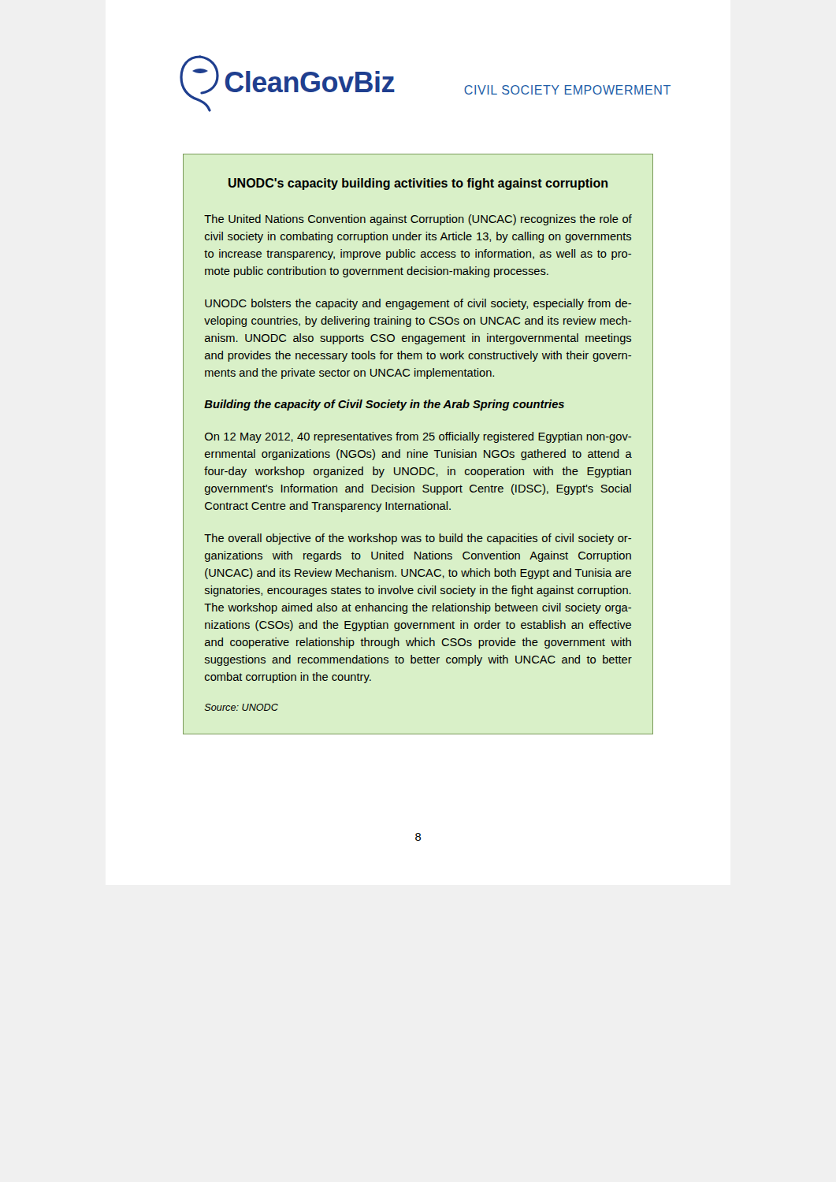Clean Gov Biz
Civil Society Empowerment
UNODC's capacity building activities to fight against corruption
The United Nations Convention against Corruption (UNCAC) recognizes the role of civil society in combating corruption under its Article 13, by calling on governments to increase transparency, improve public access to information, as well as to promote public contribution to government decision-making processes.
UNODC bolsters the capacity and engagement of civil society, especially from developing countries, by delivering training to CSOs on UNCAC and its review mechanism. UNODC also supports CSO engagement in intergovernmental meetings and provides the necessary tools for them to work constructively with their governments and the private sector on UNCAC implementation.
Building the capacity of Civil Society in the Arab Spring countries
On 12 May 2012, 40 representatives from 25 officially registered Egyptian non-governmental organizations (NGOs) and nine Tunisian NGOs gathered to attend a four-day workshop organized by UNODC, in cooperation with the Egyptian government's Information and Decision Support Centre (IDSC), Egypt's Social Contract Centre and Transparency International.
The overall objective of the workshop was to build the capacities of civil society organizations with regards to United Nations Convention Against Corruption (UNCAC) and its Review Mechanism. UNCAC, to which both Egypt and Tunisia are signatories, encourages states to involve civil society in the fight against corruption. The workshop aimed also at enhancing the relationship between civil society organizations (CSOs) and the Egyptian government in order to establish an effective and cooperative relationship through which CSOs provide the government with suggestions and recommendations to better comply with UNCAC and to better combat corruption in the country.
Source: UNODC
8